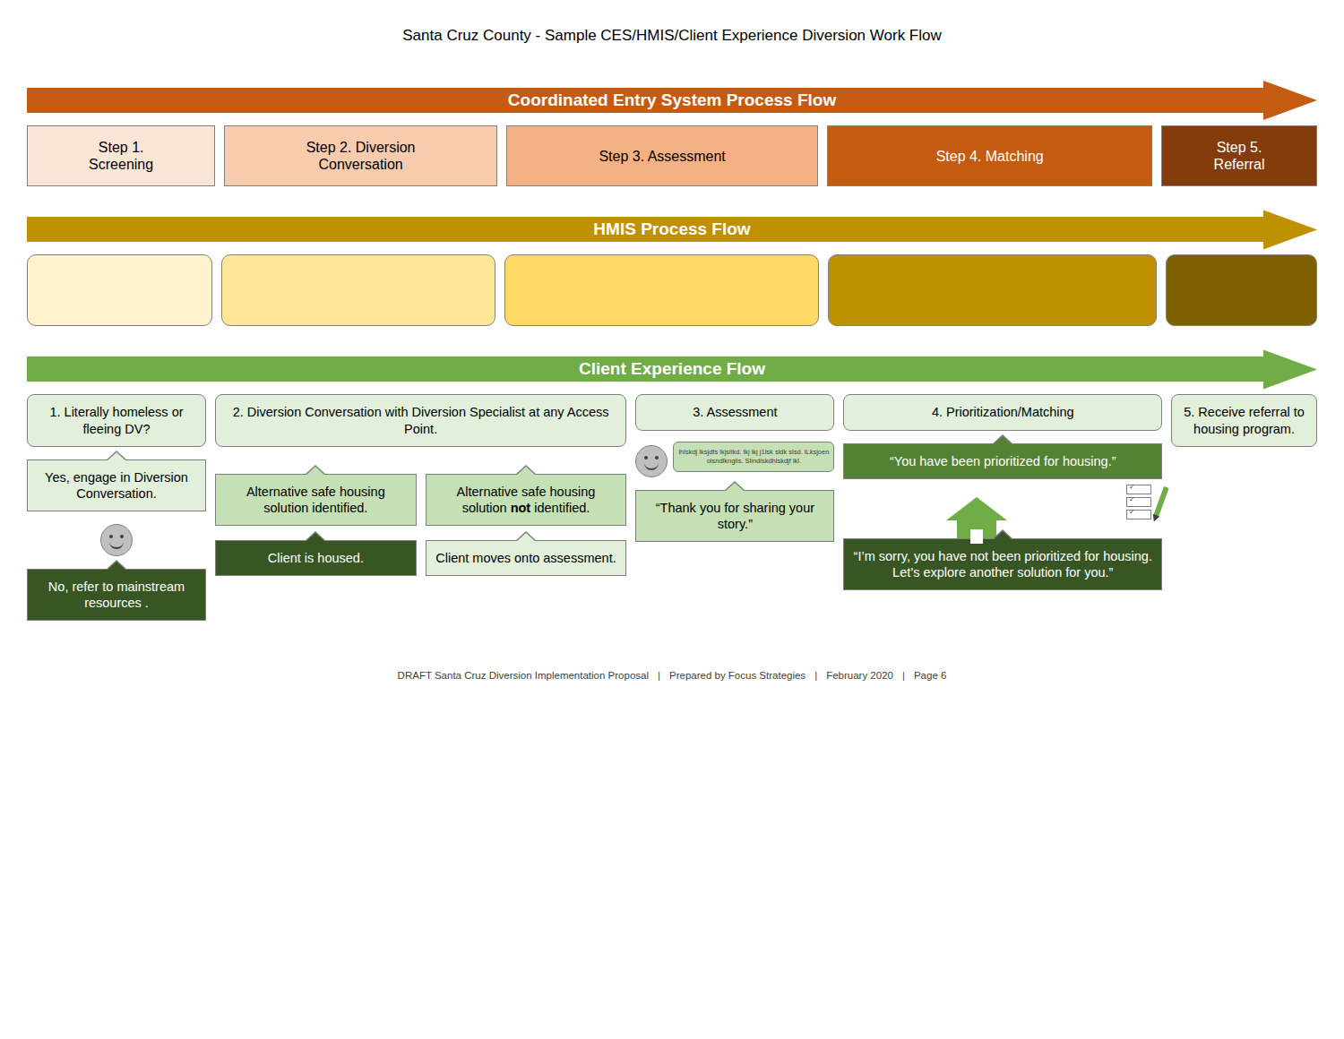Santa Cruz County - Sample CES/HMIS/Client Experience Diversion Work Flow
Coordinated Entry System Process Flow
Step 1.
Screening
Step 2. Diversion
Conversation
Step 3. Assessment
Step 4. Matching
Step 5.
Referral
HMIS Process Flow
Client Experience Flow
1. Literally homeless or fleeing DV?
Yes, engage in Diversion Conversation.
No, refer to mainstream resources .
2. Diversion Conversation with Diversion Specialist at any Access Point.
Alternative safe housing solution identified.
Client is housed.
Alternative safe housing solution not identified.
Client moves onto assessment.
3. Assessment
lhlskdj lksjdfs lkjslikd. lkj lkj j1lsk sldk slsd. lLksjoen oisndlknglis. Slindlskdhlskdjf lkl.
“Thank you for sharing your story.”
4. Prioritization/Matching
“You have been prioritized for housing.”
“I’m sorry, you have not been prioritized for housing. Let’s explore another solution for you.”
5. Receive referral to housing program.
DRAFT Santa Cruz Diversion Implementation Proposal|Prepared by Focus Strategies|February 2020|Page 6